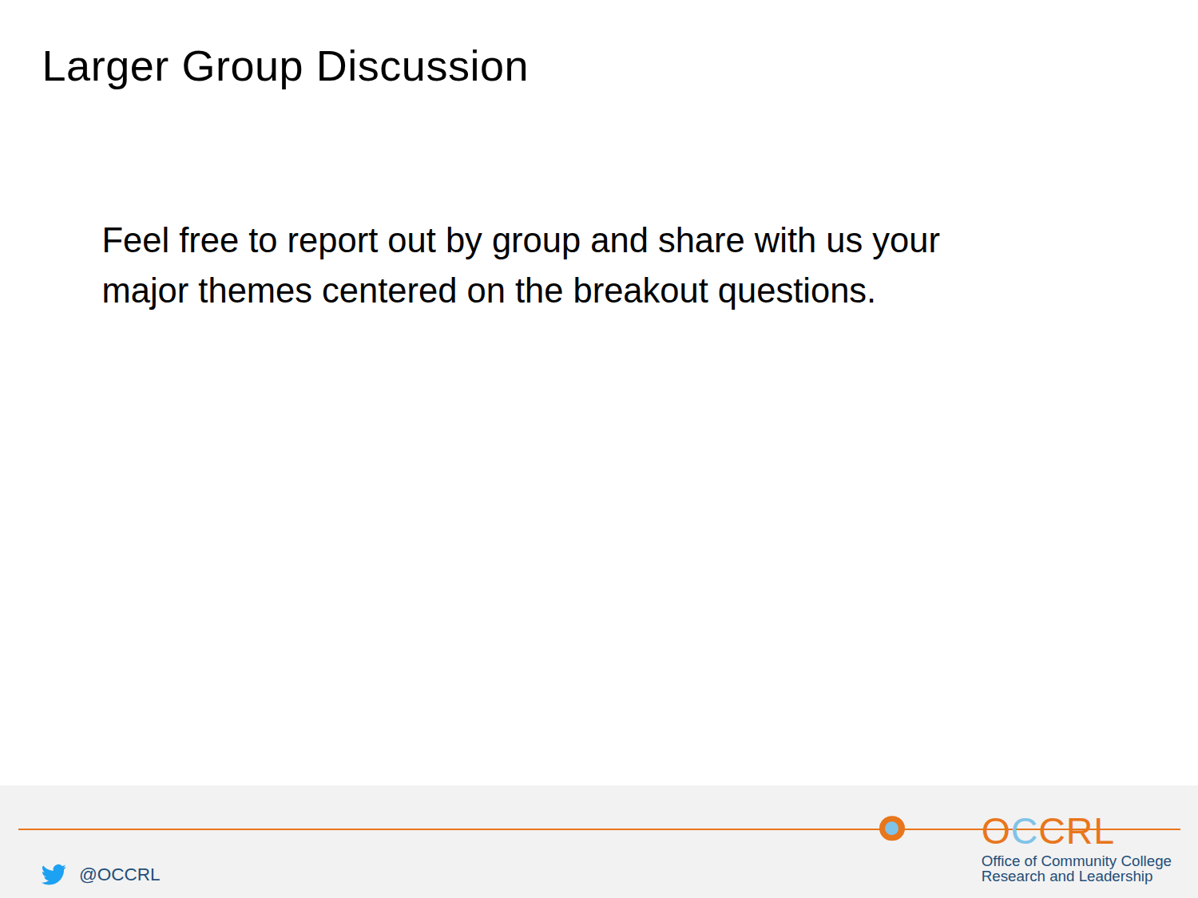Larger Group Discussion
Feel free to report out by group and share with us your major themes centered on the breakout questions.
@OCCRL
OCCRL
Office of Community College
Research and Leadership